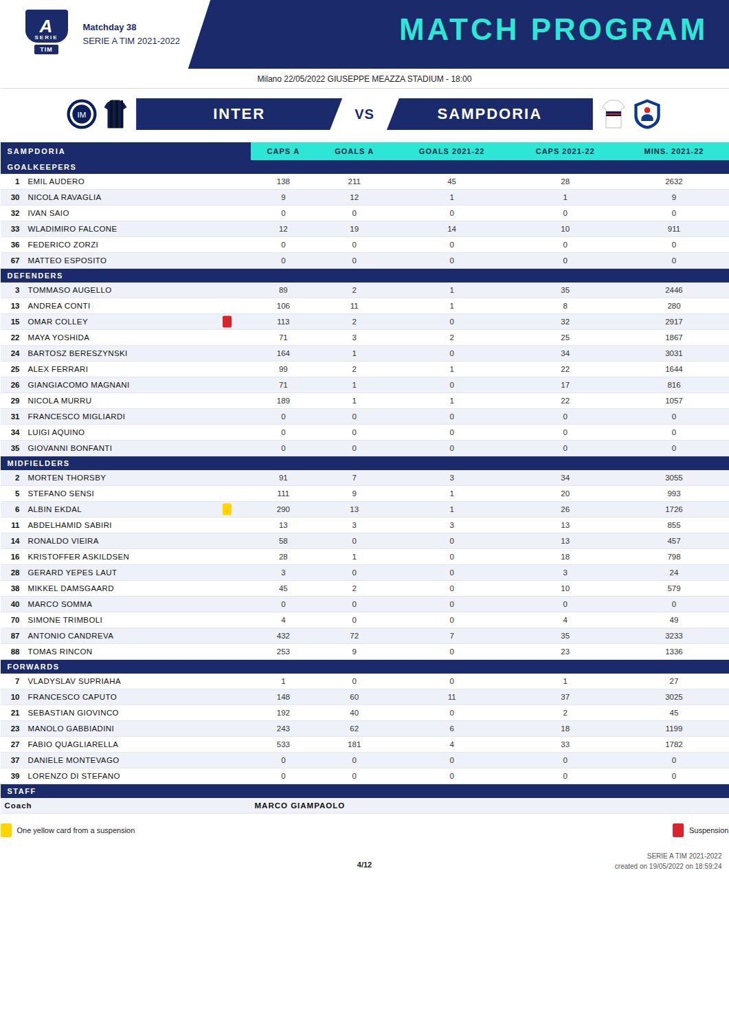A SERIE
TIM
Matchday 38
SERIE A TIM 2021-2022
MATCH PROGRAM
Milano 22/05/2022 GIUSEPPE MEAZZA STADIUM - 18:00
IM
INTER
VS
SAMPDORIA
| SAMPDORIA | CAPS A | GOALS A | GOALS 2021-22 | CAPS 2021-22 | MINS. 2021-22 |
| --- | --- | --- | --- | --- | --- |
| GOALKEEPERS |
| 1 | EMIL AUDERO | 138 | 211 | 45 | 28 | 2632 |
| 30 | NICOLA RAVAGLIA | 9 | 12 | 1 | 1 | 9 |
| 32 | IVAN SAIO | 0 | 0 | 0 | 0 | 0 |
| 33 | WLADIMIRO FALCONE | 12 | 19 | 14 | 10 | 911 |
| 36 | FEDERICO ZORZI | 0 | 0 | 0 | 0 | 0 |
| 67 | MATTEO ESPOSITO | 0 | 0 | 0 | 0 | 0 |
| DEFENDERS |
| 3 | TOMMASO AUGELLO | 89 | 2 | 1 | 35 | 2446 |
| 13 | ANDREA CONTI | 106 | 11 | 1 | 8 | 280 |
| 15 | OMAR COLLEY | 113 | 2 | 0 | 32 | 2917 |
| 22 | MAYA YOSHIDA | 71 | 3 | 2 | 25 | 1867 |
| 24 | BARTOSZ BERESZYNSKI | 164 | 1 | 0 | 34 | 3031 |
| 25 | ALEX FERRARI | 99 | 2 | 1 | 22 | 1644 |
| 26 | GIANGIACOMO MAGNANI | 71 | 1 | 0 | 17 | 816 |
| 29 | NICOLA MURRU | 189 | 1 | 1 | 22 | 1057 |
| 31 | FRANCESCO MIGLIARDI | 0 | 0 | 0 | 0 | 0 |
| 34 | LUIGI AQUINO | 0 | 0 | 0 | 0 | 0 |
| 35 | GIOVANNI BONFANTI | 0 | 0 | 0 | 0 | 0 |
| MIDFIELDERS |
| 2 | MORTEN THORSBY | 91 | 7 | 3 | 34 | 3055 |
| 5 | STEFANO SENSI | 111 | 9 | 1 | 20 | 993 |
| 6 | ALBIN EKDAL | 290 | 13 | 1 | 26 | 1726 |
| 11 | ABDELHAMID SABIRI | 13 | 3 | 3 | 13 | 855 |
| 14 | RONALDO VIEIRA | 58 | 0 | 0 | 13 | 457 |
| 16 | KRISTOFFER ASKILDSEN | 28 | 1 | 0 | 18 | 798 |
| 28 | GERARD YEPES LAUT | 3 | 0 | 0 | 3 | 24 |
| 38 | MIKKEL DAMSGAARD | 45 | 2 | 0 | 10 | 579 |
| 40 | MARCO SOMMA | 0 | 0 | 0 | 0 | 0 |
| 70 | SIMONE TRIMBOLI | 4 | 0 | 0 | 4 | 49 |
| 87 | ANTONIO CANDREVA | 432 | 72 | 7 | 35 | 3233 |
| 88 | TOMAS RINCON | 253 | 9 | 0 | 23 | 1336 |
| FORWARDS |
| 7 | VLADYSLAV SUPRIAHA | 1 | 0 | 0 | 1 | 27 |
| 10 | FRANCESCO CAPUTO | 148 | 60 | 11 | 37 | 3025 |
| 21 | SEBASTIAN GIOVINCO | 192 | 40 | 0 | 2 | 45 |
| 23 | MANOLO GABBIADINI | 243 | 62 | 6 | 18 | 1199 |
| 27 | FABIO QUAGLIARELLA | 533 | 181 | 4 | 33 | 1782 |
| 37 | DANIELE MONTEVAGO | 0 | 0 | 0 | 0 | 0 |
| 39 | LORENZO DI STEFANO | 0 | 0 | 0 | 0 | 0 |
| STAFF |
| Coach | MARCO GIAMPAOLO |
One yellow card from a suspension
Suspension
4/12
SERIE A TIM 2021-2022
created on 19/05/2022 on 18:59:24